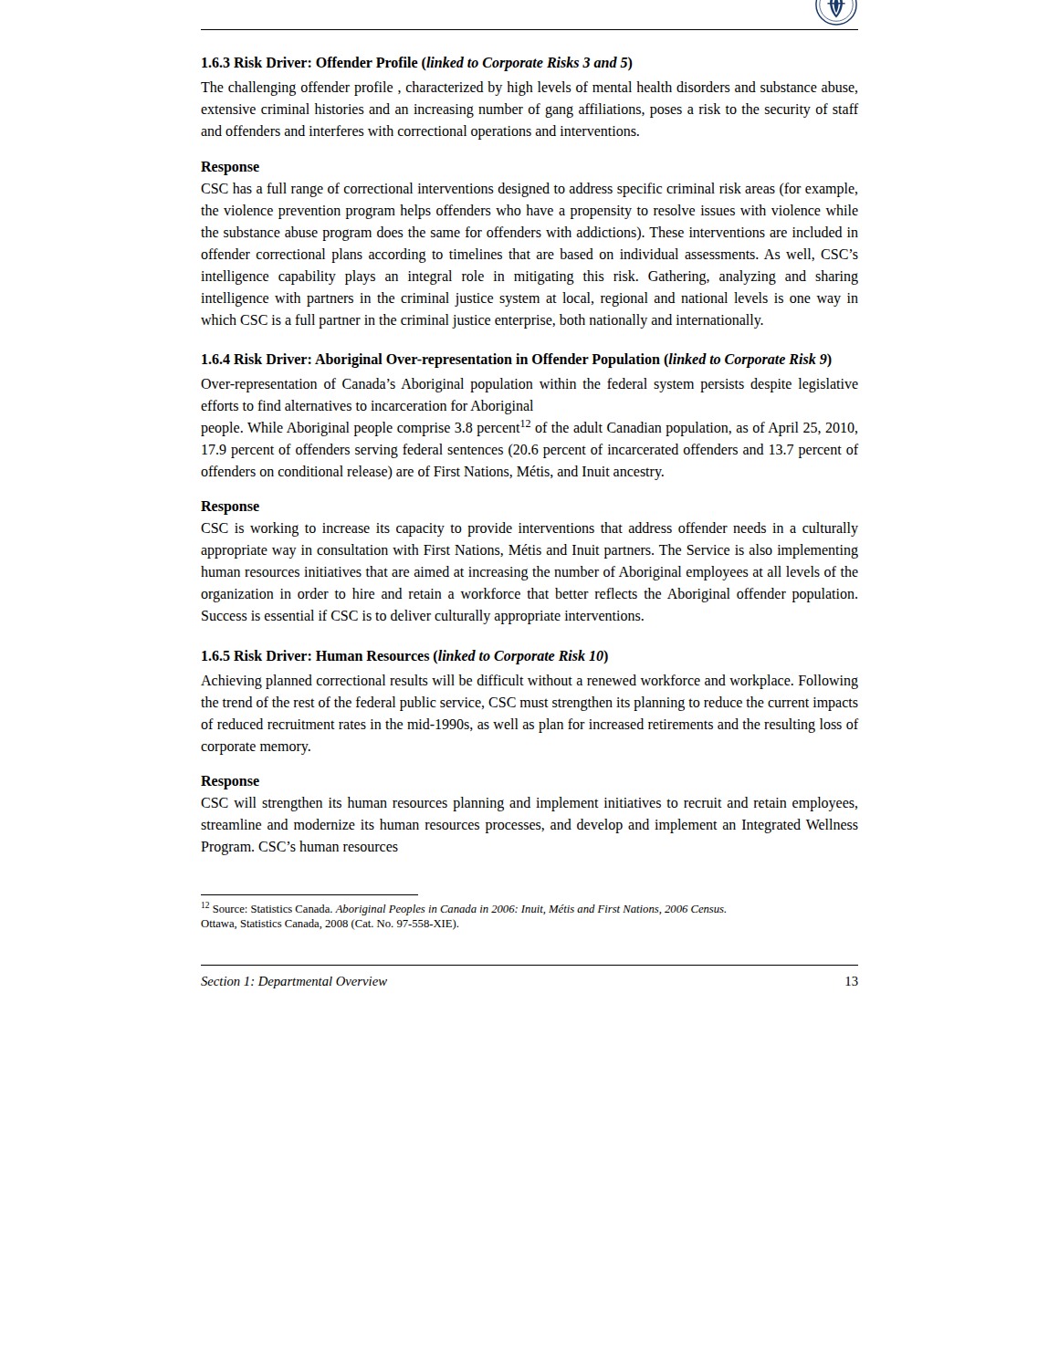1.6.3 Risk Driver: Offender Profile (linked to Corporate Risks 3 and 5)
The challenging offender profile , characterized by high levels of mental health disorders and substance abuse, extensive criminal histories and an increasing number of gang affiliations, poses a risk to the security of staff and offenders and interferes with correctional operations and interventions.
Response
CSC has a full range of correctional interventions designed to address specific criminal risk areas (for example, the violence prevention program helps offenders who have a propensity to resolve issues with violence while the substance abuse program does the same for offenders with addictions). These interventions are included in offender correctional plans according to timelines that are based on individual assessments. As well, CSC’s intelligence capability plays an integral role in mitigating this risk. Gathering, analyzing and sharing intelligence with partners in the criminal justice system at local, regional and national levels is one way in which CSC is a full partner in the criminal justice enterprise, both nationally and internationally.
1.6.4 Risk Driver: Aboriginal Over-representation in Offender Population (linked to Corporate Risk 9)
Over-representation of Canada’s Aboriginal population within the federal system persists despite legislative efforts to find alternatives to incarceration for Aboriginal
people. While Aboriginal people comprise 3.8 percent12 of the adult Canadian population, as of April 25, 2010, 17.9 percent of offenders serving federal sentences (20.6 percent of incarcerated offenders and 13.7 percent of offenders on conditional release) are of First Nations, Métis, and Inuit ancestry.
Response
CSC is working to increase its capacity to provide interventions that address offender needs in a culturally appropriate way in consultation with First Nations, Métis and Inuit partners. The Service is also implementing human resources initiatives that are aimed at increasing the number of Aboriginal employees at all levels of the organization in order to hire and retain a workforce that better reflects the Aboriginal offender population. Success is essential if CSC is to deliver culturally appropriate interventions.
1.6.5 Risk Driver: Human Resources (linked to Corporate Risk 10)
Achieving planned correctional results will be difficult without a renewed workforce and workplace. Following the trend of the rest of the federal public service, CSC must strengthen its planning to reduce the current impacts of reduced recruitment rates in the mid-1990s, as well as plan for increased retirements and the resulting loss of corporate memory.
Response
CSC will strengthen its human resources planning and implement initiatives to recruit and retain employees, streamline and modernize its human resources processes, and develop and implement an Integrated Wellness Program. CSC’s human resources
12 Source: Statistics Canada. Aboriginal Peoples in Canada in 2006: Inuit, Métis and First Nations, 2006 Census.
Ottawa, Statistics Canada, 2008 (Cat. No. 97-558-XIE).
Section 1: Departmental Overview 13